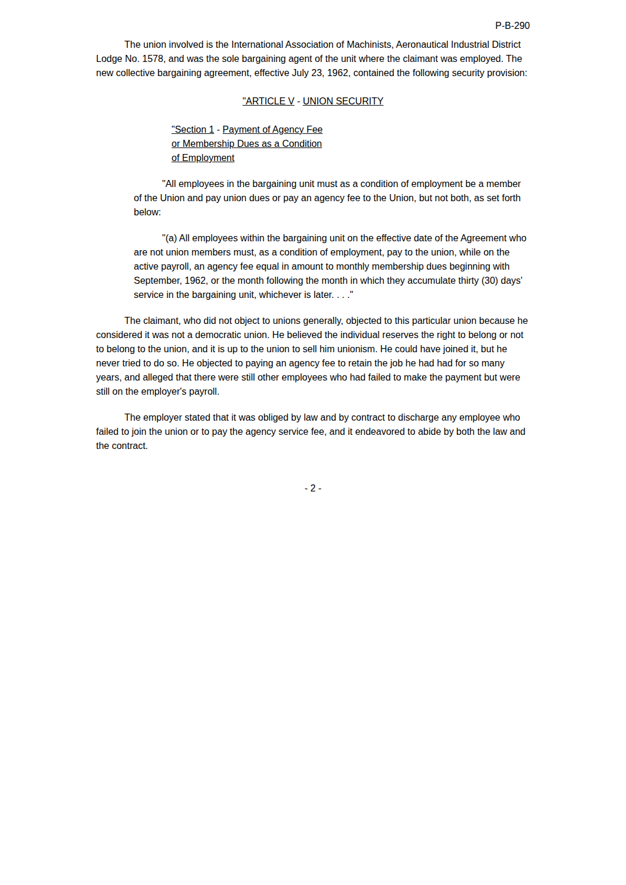P-B-290
The union involved is the International Association of Machinists, Aeronautical Industrial District Lodge No. 1578, and was the sole bargaining agent of the unit where the claimant was employed. The new collective bargaining agreement, effective July 23, 1962, contained the following security provision:
"ARTICLE V - UNION SECURITY
"Section 1 - Payment of Agency Fee
or Membership Dues as a Condition
of Employment
"All employees in the bargaining unit must as a condition of employment be a member of the Union and pay union dues or pay an agency fee to the Union, but not both, as set forth below:
"(a) All employees within the bargaining unit on the effective date of the Agreement who are not union members must, as a condition of employment, pay to the union, while on the active payroll, an agency fee equal in amount to monthly membership dues beginning with September, 1962, or the month following the month in which they accumulate thirty (30) days' service in the bargaining unit, whichever is later. . . ."
The claimant, who did not object to unions generally, objected to this particular union because he considered it was not a democratic union. He believed the individual reserves the right to belong or not to belong to the union, and it is up to the union to sell him unionism. He could have joined it, but he never tried to do so. He objected to paying an agency fee to retain the job he had had for so many years, and alleged that there were still other employees who had failed to make the payment but were still on the employer's payroll.
The employer stated that it was obliged by law and by contract to discharge any employee who failed to join the union or to pay the agency service fee, and it endeavored to abide by both the law and the contract.
- 2 -